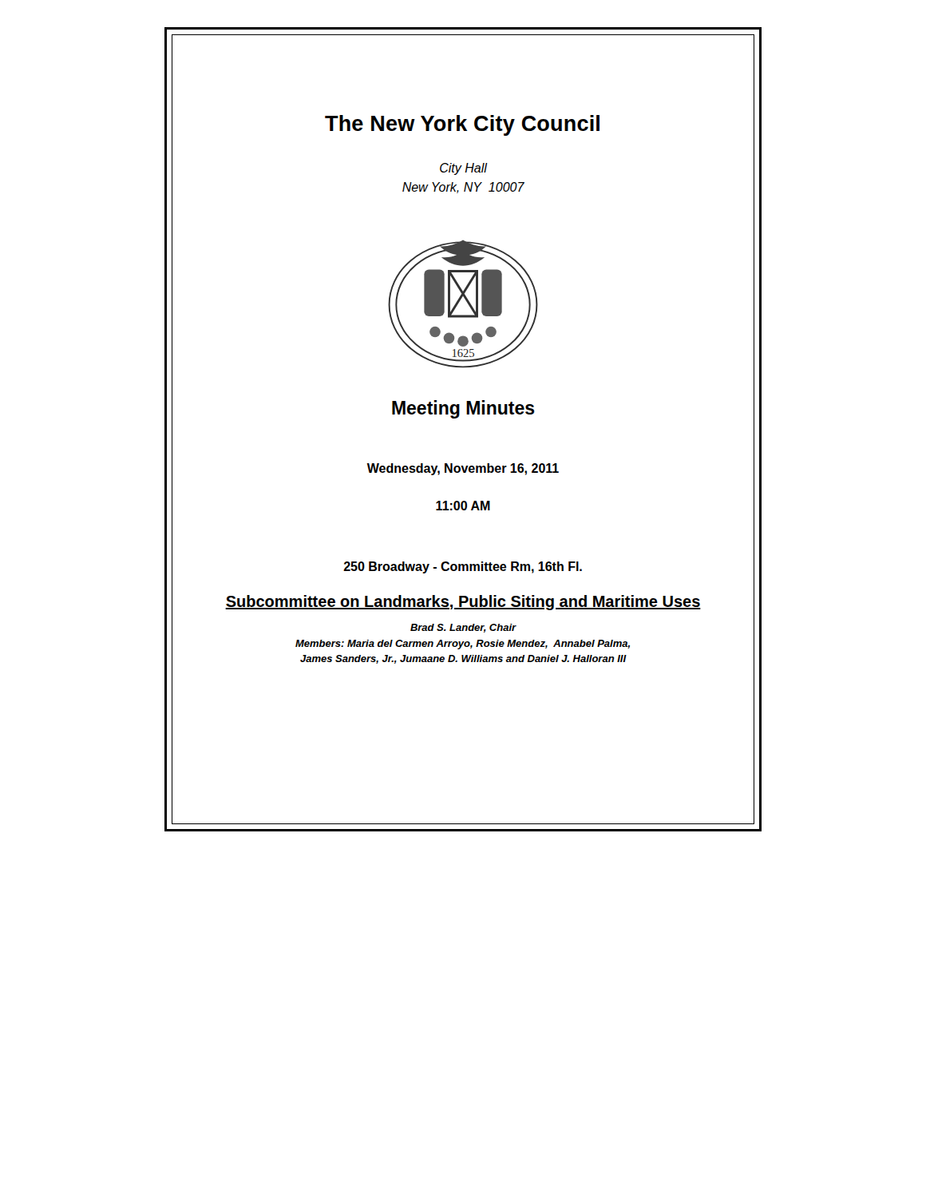The New York City Council
City Hall
New York, NY 10007
Meeting Minutes
Wednesday, November 16, 2011
11:00 AM
250 Broadway - Committee Rm, 16th Fl.
Subcommittee on Landmarks, Public Siting and Maritime Uses
Brad S. Lander, Chair
Members: Maria del Carmen Arroyo, Rosie Mendez, Annabel Palma,
James Sanders, Jr., Jumaane D. Williams and Daniel J. Halloran III